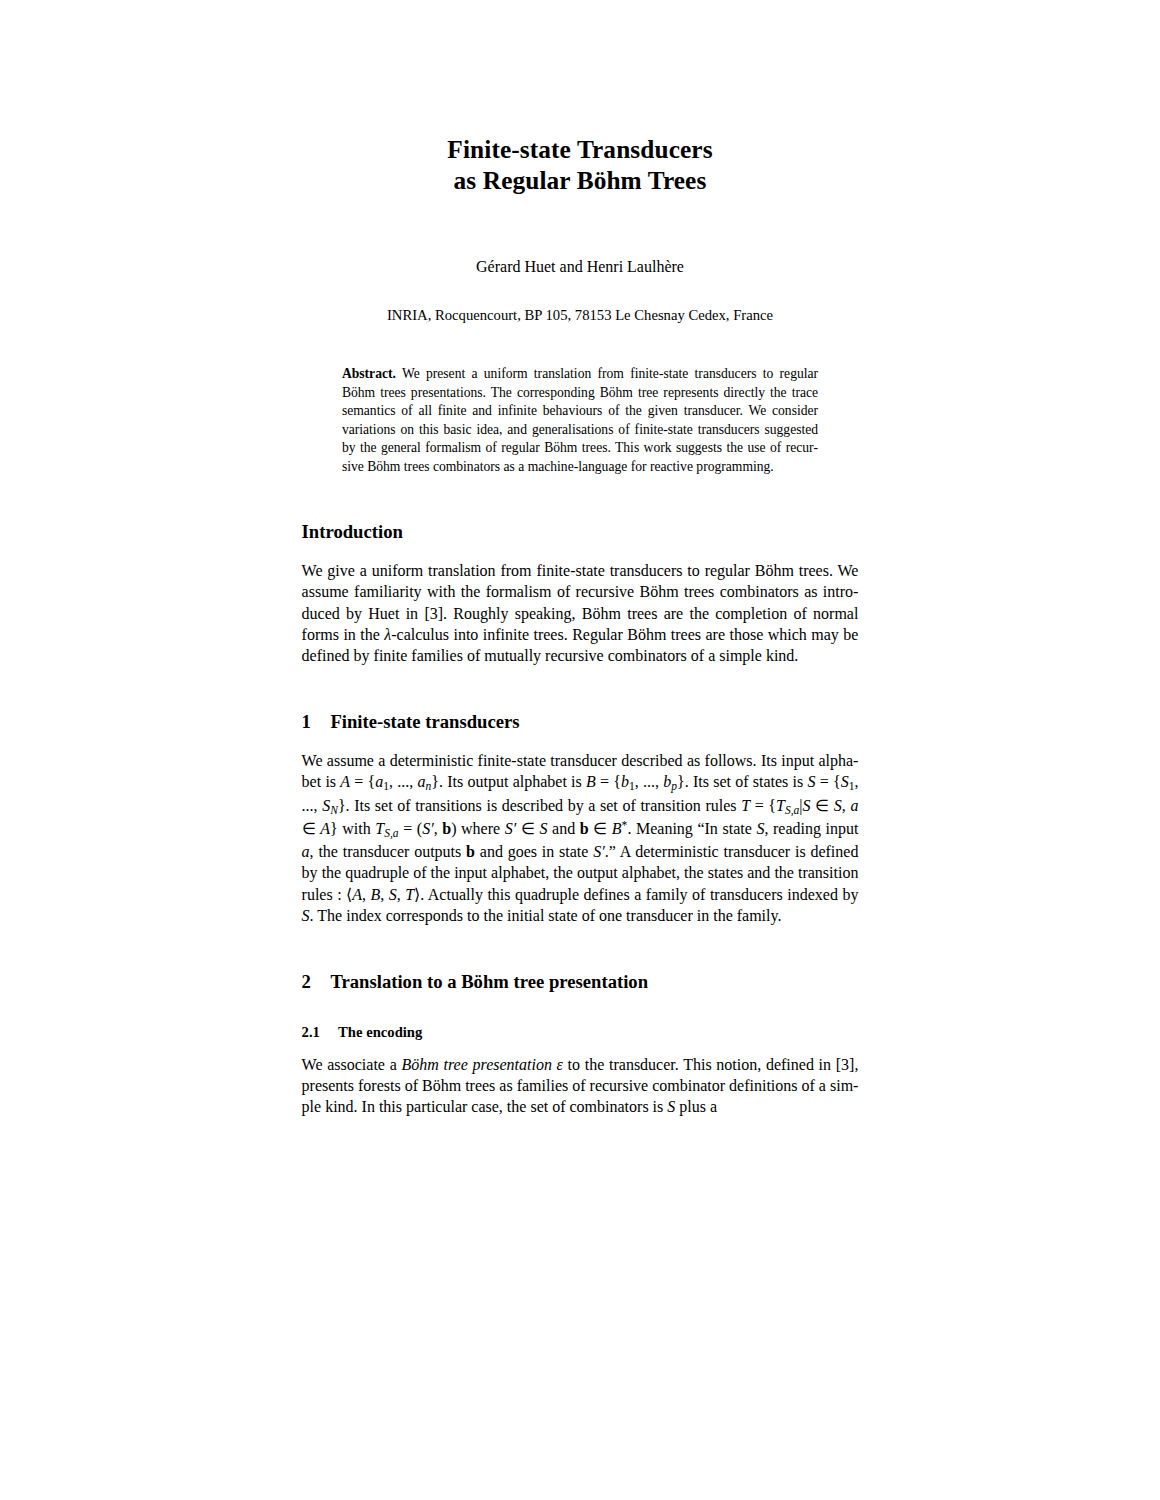Finite-state Transducers
as Regular Böhm Trees
Gérard Huet and Henri Laulhère
INRIA, Rocquencourt, BP 105, 78153 Le Chesnay Cedex, France
Abstract. We present a uniform translation from finite-state transducers to regular Böhm trees presentations. The corresponding Böhm tree represents directly the trace semantics of all finite and infinite behaviours of the given transducer. We consider variations on this basic idea, and generalisations of finite-state transducers suggested by the general formalism of regular Böhm trees. This work suggests the use of recursive Böhm trees combinators as a machine-language for reactive programming.
Introduction
We give a uniform translation from finite-state transducers to regular Böhm trees. We assume familiarity with the formalism of recursive Böhm trees combinators as introduced by Huet in [3]. Roughly speaking, Böhm trees are the completion of normal forms in the λ-calculus into infinite trees. Regular Böhm trees are those which may be defined by finite families of mutually recursive combinators of a simple kind.
1 Finite-state transducers
We assume a deterministic finite-state transducer described as follows. Its input alphabet is A = {a1, ..., an}. Its output alphabet is B = {b1, ..., bp}. Its set of states is S = {S1, ..., SN}. Its set of transitions is described by a set of transition rules T = {TS,a|S ∈ S, a ∈ A} with TS,a = (S′, b) where S′ ∈ S and b ∈ B*. Meaning “In state S, reading input a, the transducer outputs b and goes in state S′.” A deterministic transducer is defined by the quadruple of the input alphabet, the output alphabet, the states and the transition rules : ⟨A, B, S, T⟩. Actually this quadruple defines a family of transducers indexed by S. The index corresponds to the initial state of one transducer in the family.
2 Translation to a Böhm tree presentation
2.1 The encoding
We associate a Böhm tree presentation ε to the transducer. This notion, defined in [3], presents forests of Böhm trees as families of recursive combinator definitions of a simple kind. In this particular case, the set of combinators is S plus a